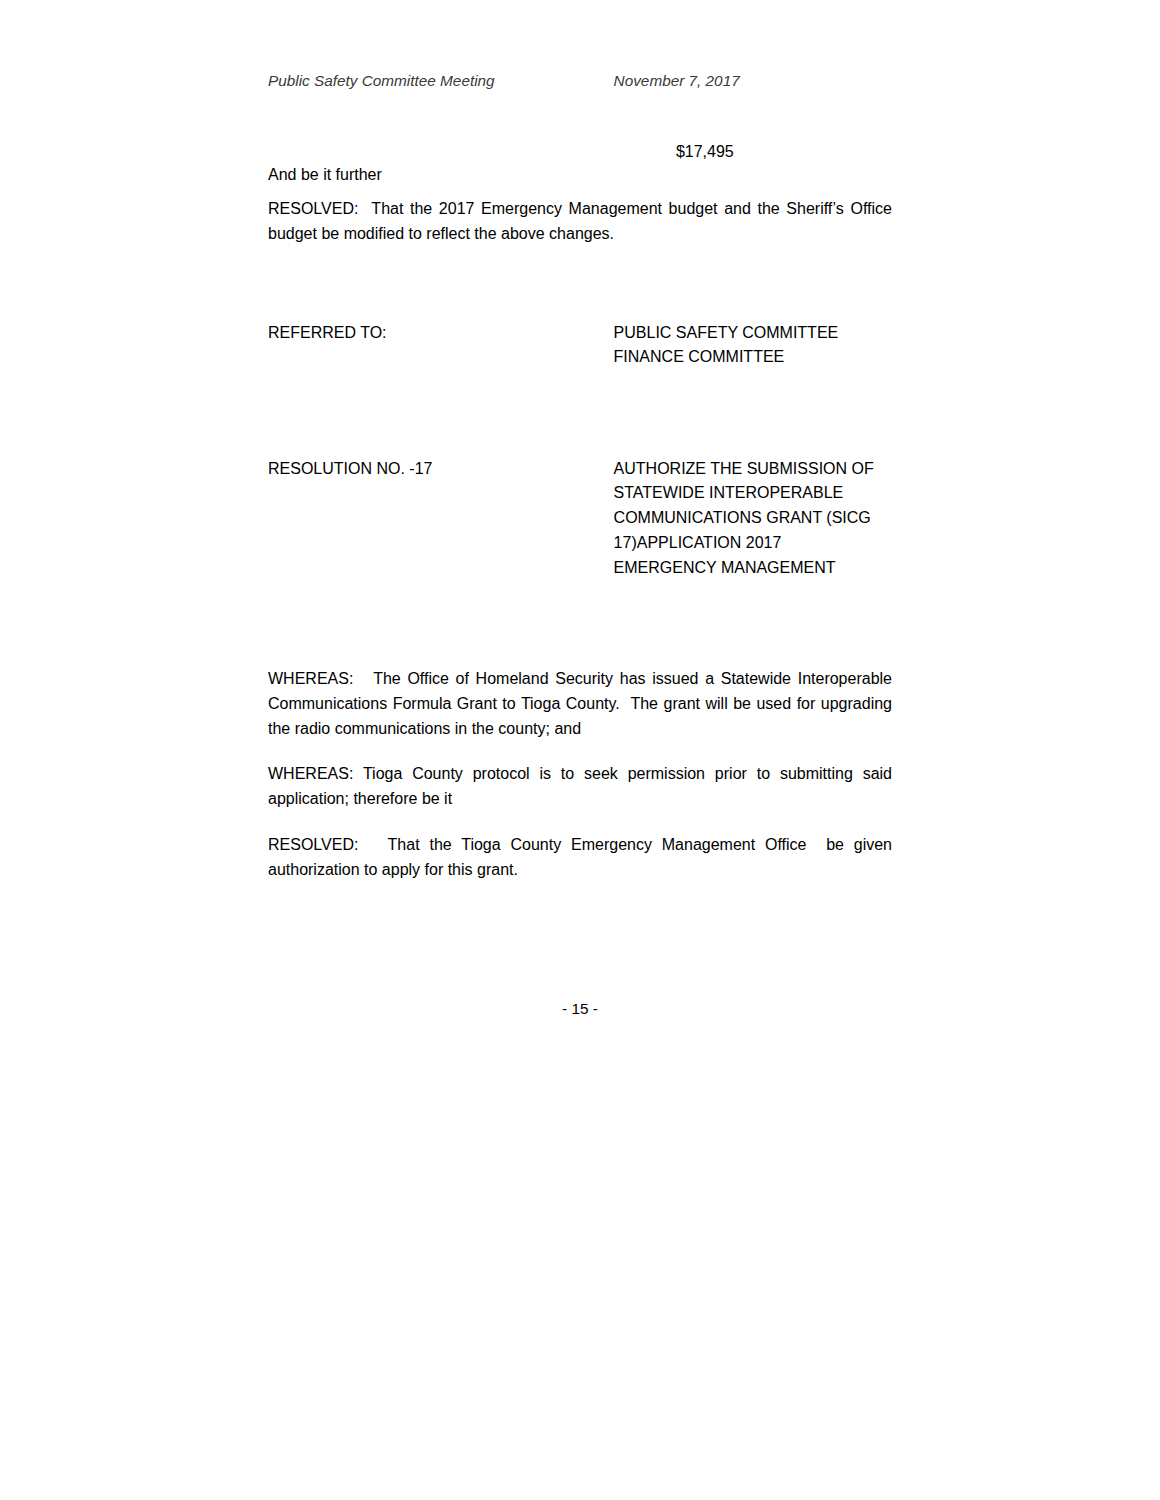Public Safety Committee Meeting
November 7, 2017
$17,495
And be it further
RESOLVED: That the 2017 Emergency Management budget and the Sheriff’s Office budget be modified to reflect the above changes.
REFERRED TO:
PUBLIC SAFETY COMMITTEE
FINANCE COMMITTEE
RESOLUTION NO. -17
AUTHORIZE THE SUBMISSION OF STATEWIDE INTEROPERABLE COMMUNICATIONS GRANT (SICG 17)APPLICATION 2017
EMERGENCY MANAGEMENT
WHEREAS: The Office of Homeland Security has issued a Statewide Interoperable Communications Formula Grant to Tioga County. The grant will be used for upgrading the radio communications in the county; and
WHEREAS: Tioga County protocol is to seek permission prior to submitting said application; therefore be it
RESOLVED: That the Tioga County Emergency Management Office be given authorization to apply for this grant.
- 15 -